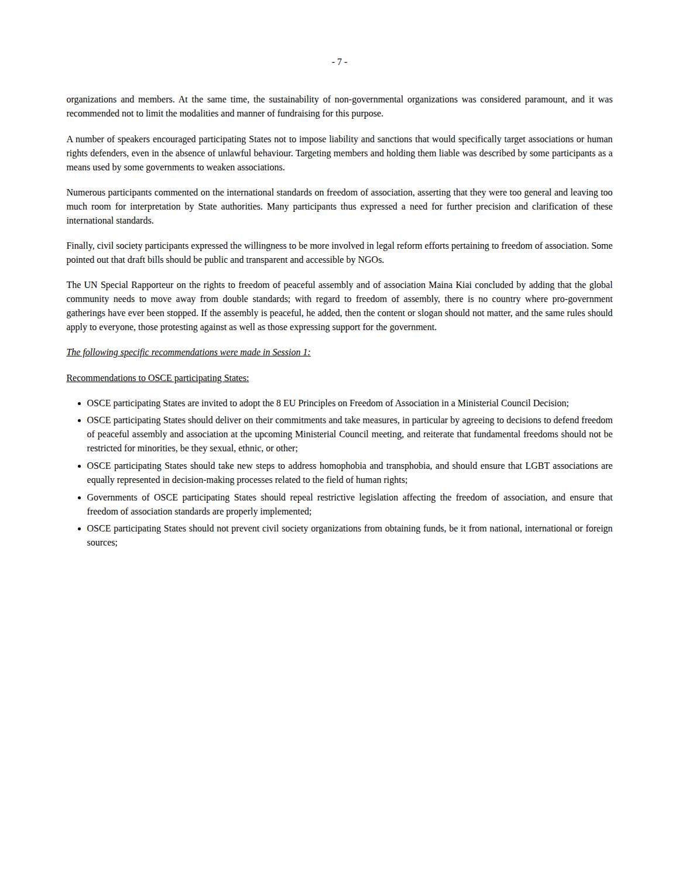- 7 -
organizations and members. At the same time, the sustainability of non-governmental organizations was considered paramount, and it was recommended not to limit the modalities and manner of fundraising for this purpose.
A number of speakers encouraged participating States not to impose liability and sanctions that would specifically target associations or human rights defenders, even in the absence of unlawful behaviour. Targeting members and holding them liable was described by some participants as a means used by some governments to weaken associations.
Numerous participants commented on the international standards on freedom of association, asserting that they were too general and leaving too much room for interpretation by State authorities. Many participants thus expressed a need for further precision and clarification of these international standards.
Finally, civil society participants expressed the willingness to be more involved in legal reform efforts pertaining to freedom of association. Some pointed out that draft bills should be public and transparent and accessible by NGOs.
The UN Special Rapporteur on the rights to freedom of peaceful assembly and of association Maina Kiai concluded by adding that the global community needs to move away from double standards; with regard to freedom of assembly, there is no country where pro-government gatherings have ever been stopped. If the assembly is peaceful, he added, then the content or slogan should not matter, and the same rules should apply to everyone, those protesting against as well as those expressing support for the government.
The following specific recommendations were made in Session 1:
Recommendations to OSCE participating States:
OSCE participating States are invited to adopt the 8 EU Principles on Freedom of Association in a Ministerial Council Decision;
OSCE participating States should deliver on their commitments and take measures, in particular by agreeing to decisions to defend freedom of peaceful assembly and association at the upcoming Ministerial Council meeting, and reiterate that fundamental freedoms should not be restricted for minorities, be they sexual, ethnic, or other;
OSCE participating States should take new steps to address homophobia and transphobia, and should ensure that LGBT associations are equally represented in decision-making processes related to the field of human rights;
Governments of OSCE participating States should repeal restrictive legislation affecting the freedom of association, and ensure that freedom of association standards are properly implemented;
OSCE participating States should not prevent civil society organizations from obtaining funds, be it from national, international or foreign sources;